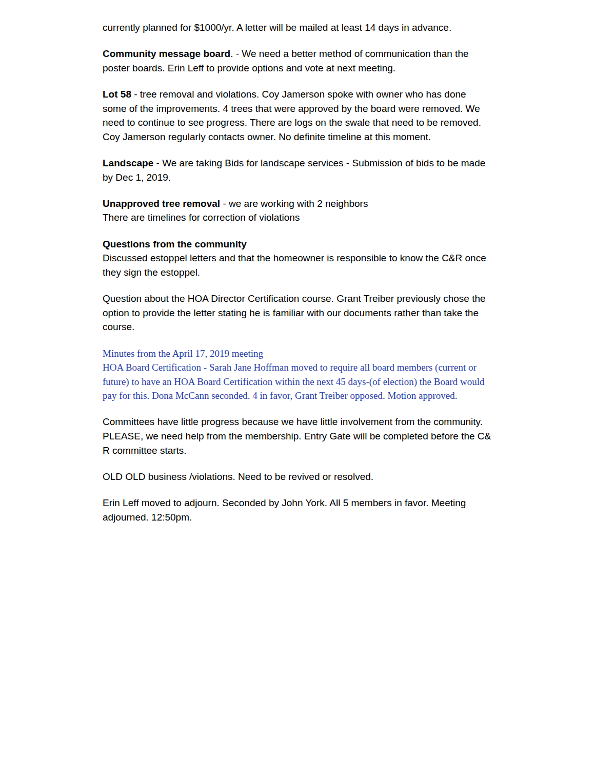currently planned for $1000/yr. A letter will be mailed at least 14 days in advance.
Community message board. - We need a better method of communication than the poster boards. Erin Leff to provide options and vote at next meeting.
Lot 58 - tree removal and violations. Coy Jamerson spoke with owner who has done some of the improvements. 4 trees that were approved by the board were removed. We need to continue to see progress. There are logs on the swale that need to be removed. Coy Jamerson regularly contacts owner. No definite timeline at this moment.
Landscape - We are taking Bids for landscape services - Submission of bids to be made by Dec 1, 2019.
Unapproved tree removal - we are working with 2 neighbors
There are timelines for correction of violations
Questions from the community
Discussed estoppel letters and that the homeowner is responsible to know the C&R once they sign the estoppel.
Question about the HOA Director Certification course. Grant Treiber previously chose the option to provide the letter stating he is familiar with our documents rather than take the course.
Minutes from the April 17, 2019 meeting
HOA Board Certification - Sarah Jane Hoffman moved to require all board members (current or future) to have an HOA Board Certification within the next 45 days-(of election) the Board would pay for this. Dona McCann seconded. 4 in favor, Grant Treiber opposed. Motion approved.
Committees have little progress because we have little involvement from the community. PLEASE, we need help from the membership. Entry Gate will be completed before the C& R committee starts.
OLD OLD business /violations. Need to be revived or resolved.
Erin Leff moved to adjourn. Seconded by John York. All 5 members in favor. Meeting adjourned. 12:50pm.